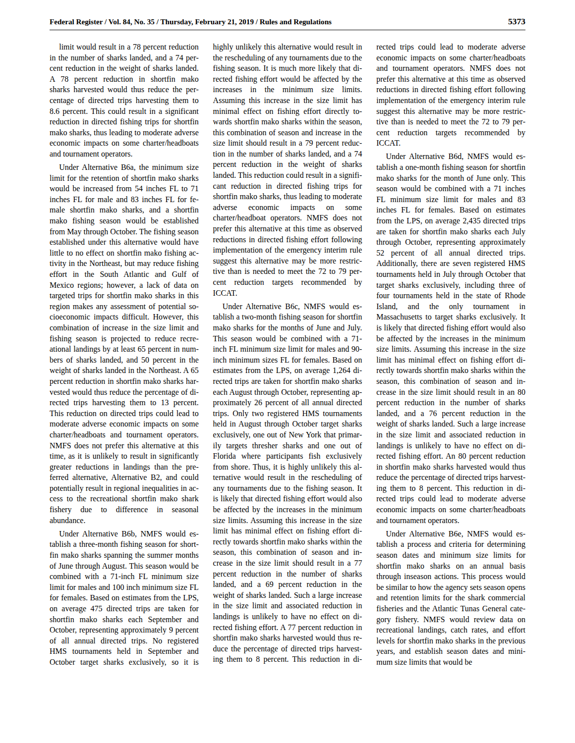Federal Register / Vol. 84, No. 35 / Thursday, February 21, 2019 / Rules and Regulations 5373
limit would result in a 78 percent reduction in the number of sharks landed, and a 74 percent reduction in the weight of sharks landed. A 78 percent reduction in shortfin mako sharks harvested would thus reduce the percentage of directed trips harvesting them to 8.6 percent. This could result in a significant reduction in directed fishing trips for shortfin mako sharks, thus leading to moderate adverse economic impacts on some charter/headboats and tournament operators.
Under Alternative B6a, the minimum size limit for the retention of shortfin mako sharks would be increased from 54 inches FL to 71 inches FL for male and 83 inches FL for female shortfin mako sharks, and a shortfin mako fishing season would be established from May through October. The fishing season established under this alternative would have little to no effect on shortfin mako fishing activity in the Northeast, but may reduce fishing effort in the South Atlantic and Gulf of Mexico regions; however, a lack of data on targeted trips for shortfin mako sharks in this region makes any assessment of potential socioeconomic impacts difficult. However, this combination of increase in the size limit and fishing season is projected to reduce recreational landings by at least 65 percent in numbers of sharks landed, and 50 percent in the weight of sharks landed in the Northeast. A 65 percent reduction in shortfin mako sharks harvested would thus reduce the percentage of directed trips harvesting them to 13 percent. This reduction on directed trips could lead to moderate adverse economic impacts on some charter/headboats and tournament operators. NMFS does not prefer this alternative at this time, as it is unlikely to result in significantly greater reductions in landings than the preferred alternative, Alternative B2, and could potentially result in regional inequalities in access to the recreational shortfin mako shark fishery due to difference in seasonal abundance.
Under Alternative B6b, NMFS would establish a three-month fishing season for shortfin mako sharks spanning the summer months of June through August. This season would be combined with a 71-inch FL minimum size limit for males and 100 inch minimum size FL for females. Based on estimates from the LPS, on average 475 directed trips are taken for shortfin mako sharks each September and October, representing approximately 9 percent of all annual directed trips. No registered HMS tournaments held in September and October target sharks exclusively, so it is highly unlikely this alternative would result in the rescheduling of any tournaments due to the fishing season. It is much more likely that directed fishing effort would be affected by the increases in the minimum size limits. Assuming this increase in the size limit has minimal effect on fishing effort directly towards shortfin mako sharks within the season, this combination of season and increase in the size limit should result in a 79 percent reduction in the number of sharks landed, and a 74 percent reduction in the weight of sharks landed. This reduction could result in a significant reduction in directed fishing trips for shortfin mako sharks, thus leading to moderate adverse economic impacts on some charter/headboat operators. NMFS does not prefer this alternative at this time as observed reductions in directed fishing effort following implementation of the emergency interim rule suggest this alternative may be more restrictive than is needed to meet the 72 to 79 percent reduction targets recommended by ICCAT.
Under Alternative B6c, NMFS would establish a two-month fishing season for shortfin mako sharks for the months of June and July. This season would be combined with a 71-inch FL minimum size limit for males and 90-inch minimum sizes FL for females. Based on estimates from the LPS, on average 1,264 directed trips are taken for shortfin mako sharks each August through October, representing approximately 26 percent of all annual directed trips. Only two registered HMS tournaments held in August through October target sharks exclusively, one out of New York that primarily targets thresher sharks and one out of Florida where participants fish exclusively from shore. Thus, it is highly unlikely this alternative would result in the rescheduling of any tournaments due to the fishing season. It is likely that directed fishing effort would also be affected by the increases in the minimum size limits. Assuming this increase in the size limit has minimal effect on fishing effort directly towards shortfin mako sharks within the season, this combination of season and increase in the size limit should result in a 77 percent reduction in the number of sharks landed, and a 69 percent reduction in the weight of sharks landed. Such a large increase in the size limit and associated reduction in landings is unlikely to have no effect on directed fishing effort. A 77 percent reduction in shortfin mako sharks harvested would thus reduce the percentage of directed trips harvesting them to 8 percent. This reduction in directed trips could lead to moderate adverse economic impacts on some charter/headboats and tournament operators. NMFS does not prefer this alternative at this time as observed reductions in directed fishing effort following implementation of the emergency interim rule suggest this alternative may be more restrictive than is needed to meet the 72 to 79 percent reduction targets recommended by ICCAT.
Under Alternative B6d, NMFS would establish a one-month fishing season for shortfin mako sharks for the month of June only. This season would be combined with a 71 inches FL minimum size limit for males and 83 inches FL for females. Based on estimates from the LPS, on average 2,435 directed trips are taken for shortfin mako sharks each July through October, representing approximately 52 percent of all annual directed trips. Additionally, there are seven registered HMS tournaments held in July through October that target sharks exclusively, including three of four tournaments held in the state of Rhode Island, and the only tournament in Massachusetts to target sharks exclusively. It is likely that directed fishing effort would also be affected by the increases in the minimum size limits. Assuming this increase in the size limit has minimal effect on fishing effort directly towards shortfin mako sharks within the season, this combination of season and increase in the size limit should result in an 80 percent reduction in the number of sharks landed, and a 76 percent reduction in the weight of sharks landed. Such a large increase in the size limit and associated reduction in landings is unlikely to have no effect on directed fishing effort. An 80 percent reduction in shortfin mako sharks harvested would thus reduce the percentage of directed trips harvesting them to 8 percent. This reduction in directed trips could lead to moderate adverse economic impacts on some charter/headboats and tournament operators.
Under Alternative B6e, NMFS would establish a process and criteria for determining season dates and minimum size limits for shortfin mako sharks on an annual basis through inseason actions. This process would be similar to how the agency sets season opens and retention limits for the shark commercial fisheries and the Atlantic Tunas General category fishery. NMFS would review data on recreational landings, catch rates, and effort levels for shortfin mako sharks in the previous years, and establish season dates and minimum size limits that would be